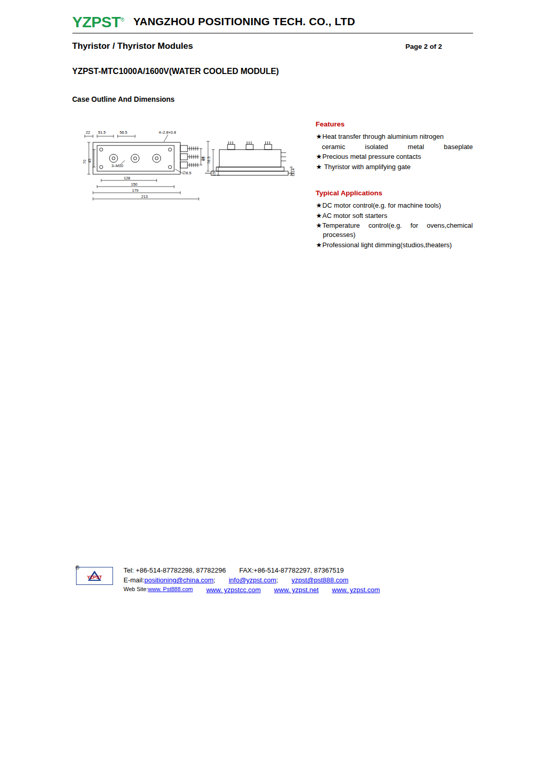YZPST®
YANGZHOU POSITIONING TECH. CO., LTD
Thyristor / Thyristor Modules
Page 2 of 2
YZPST-MTC1000A/1600V(WATER COOLED MODULE)
Case Outline And Dimensions
22 51.5 56.5 4–2.8×0.8 3–M10 70 45 28 128 150 179 213 ∅6.5 95 76.5 15 ∅14
Features
★Heat transfer through aluminium nitrogen
ceramic isolated metal baseplate
★Precious metal pressure contacts
★ Thyristor with amplifying gate
Typical Applications
★DC motor control(e.g. for machine tools)
★AC motor soft starters
★Temperature control(e.g. for ovens,chemical processes)
★Professional light dimming(studios,theaters)
® YZPST
Tel: +86-514-87782298, 87782296 FAX:+86-514-87782297, 87367519
E-mail:positioning@china.com; info@yzpst.com; yzpst@pst888.com
Web Site:www. Pst888.com www. yzpstcc.com www. yzpst.net www. yzpst.com